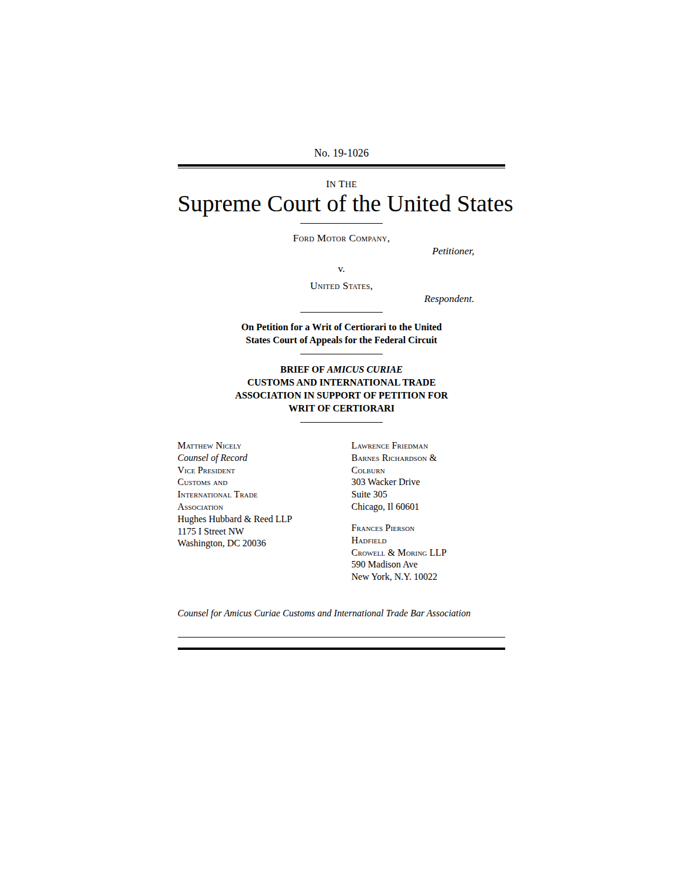No. 19-1026
IN THE
Supreme Court of the United States
Ford Motor Company,
Petitioner,
v.
United States,
Respondent.
On Petition for a Writ of Certiorari to the United
States Court of Appeals for the Federal Circuit
BRIEF OF AMICUS CURIAE
CUSTOMS AND INTERNATIONAL TRADE
ASSOCIATION IN SUPPORT OF PETITION FOR
WRIT OF CERTIORARI
Matthew Nicely
Counsel of Record
Vice President
Customs and
International Trade
Association
Hughes Hubbard & Reed LLP
1175 I Street NW
Washington, DC 20036
Lawrence Friedman
Barnes Richardson &
Colburn
303 Wacker Drive
Suite 305
Chicago, Il 60601
Frances Pierson
Hadfield
Crowell & Moring LLP
590 Madison Ave
New York, N.Y. 10022
Counsel for Amicus Curiae Customs and International Trade Bar Association